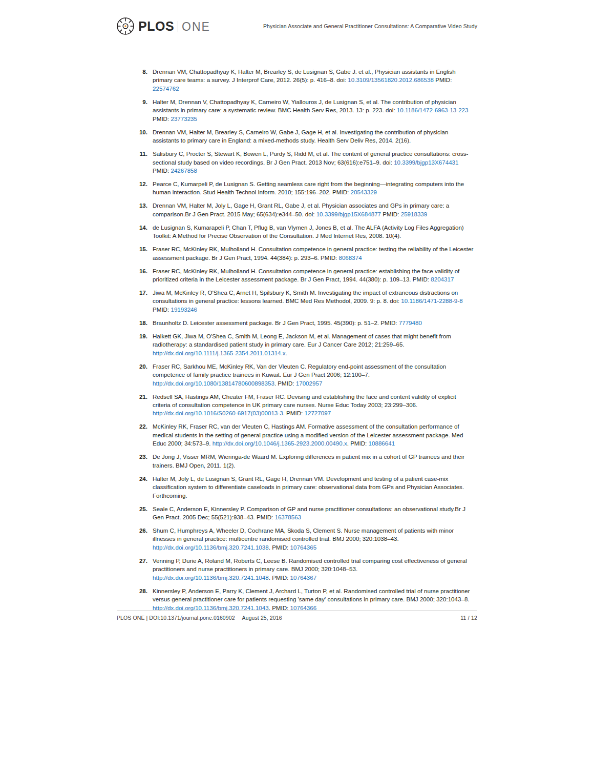PLOS ONE
Physician Associate and General Practitioner Consultations: A Comparative Video Study
8. Drennan VM, Chattopadhyay K, Halter M, Brearley S, de Lusignan S, Gabe J. et al., Physician assistants in English primary care teams: a survey. J Interprof Care, 2012. 26(5): p. 416–8. doi: 10.3109/13561820.2012.686538 PMID: 22574762
9. Halter M, Drennan V, Chattopadhyay K, Carneiro W, Yiallouros J, de Lusignan S, et al. The contribution of physician assistants in primary care: a systematic review. BMC Health Serv Res, 2013. 13: p. 223. doi: 10.1186/1472-6963-13-223 PMID: 23773235
10. Drennan VM, Halter M, Brearley S, Carneiro W, Gabe J, Gage H, et al. Investigating the contribution of physician assistants to primary care in England: a mixed-methods study. Health Serv Deliv Res, 2014. 2(16).
11. Salisbury C, Procter S, Stewart K, Bowen L, Purdy S, Ridd M, et al. The content of general practice consultations: cross-sectional study based on video recordings. Br J Gen Pract. 2013 Nov; 63(616):e751–9. doi: 10.3399/bjgp13X674431 PMID: 24267858
12. Pearce C, Kumarpeli P, de Lusignan S. Getting seamless care right from the beginning—integrating computers into the human interaction. Stud Health Technol Inform. 2010; 155:196–202. PMID: 20543329
13. Drennan VM, Halter M, Joly L, Gage H, Grant RL, Gabe J, et al. Physician associates and GPs in primary care: a comparison.Br J Gen Pract. 2015 May; 65(634):e344–50. doi: 10.3399/bjgp15X684877 PMID: 25918339
14. de Lusignan S, Kumarapeli P, Chan T, Pflug B, van Vlymen J, Jones B, et al. The ALFA (Activity Log Files Aggregation) Toolkit: A Method for Precise Observation of the Consultation. J Med Internet Res, 2008. 10(4).
15. Fraser RC, McKinley RK, Mulholland H. Consultation competence in general practice: testing the reliability of the Leicester assessment package. Br J Gen Pract, 1994. 44(384): p. 293–6. PMID: 8068374
16. Fraser RC, McKinley RK, Mulholland H. Consultation competence in general practice: establishing the face validity of prioritized criteria in the Leicester assessment package. Br J Gen Pract, 1994. 44(380): p. 109–13. PMID: 8204317
17. Jiwa M, McKinley R, O'Shea C, Arnet H, Spilsbury K, Smith M. Investigating the impact of extraneous distractions on consultations in general practice: lessons learned. BMC Med Res Methodol, 2009. 9: p. 8. doi: 10.1186/1471-2288-9-8 PMID: 19193246
18. Braunholtz D. Leicester assessment package. Br J Gen Pract, 1995. 45(390): p. 51–2. PMID: 7779480
19. Halkett GK, Jiwa M, O'Shea C, Smith M, Leong E, Jackson M, et al. Management of cases that might benefit from radiotherapy: a standardised patient study in primary care. Eur J Cancer Care 2012; 21:259–65. http://dx.doi.org/10.1111/j.1365-2354.2011.01314.x.
20. Fraser RC, Sarkhou ME, McKinley RK, Van der Vleuten C. Regulatory end-point assessment of the consultation competence of family practice trainees in Kuwait. Eur J Gen Pract 2006; 12:100–7. http://dx.doi.org/10.1080/13814780600898353. PMID: 17002957
21. Redsell SA, Hastings AM, Cheater FM, Fraser RC. Devising and establishing the face and content validity of explicit criteria of consultation competence in UK primary care nurses. Nurse Educ Today 2003; 23:299–306. http://dx.doi.org/10.1016/S0260-6917(03)00013-3. PMID: 12727097
22. McKinley RK, Fraser RC, van der Vleuten C, Hastings AM. Formative assessment of the consultation performance of medical students in the setting of general practice using a modified version of the Leicester assessment package. Med Educ 2000; 34:573–9. http://dx.doi.org/10.1046/j.1365-2923.2000.00490.x. PMID: 10886641
23. De Jong J, Visser MRM, Wieringa-de Waard M. Exploring differences in patient mix in a cohort of GP trainees and their trainers. BMJ Open, 2011. 1(2).
24. Halter M, Joly L, de Lusignan S, Grant RL, Gage H, Drennan VM. Development and testing of a patient case-mix classification system to differentiate caseloads in primary care: observational data from GPs and Physician Associates. Forthcoming.
25. Seale C, Anderson E, Kinnersley P. Comparison of GP and nurse practitioner consultations: an observational study.Br J Gen Pract. 2005 Dec; 55(521):938–43. PMID: 16378563
26. Shum C, Humphreys A, Wheeler D, Cochrane MA, Skoda S, Clement S. Nurse management of patients with minor illnesses in general practice: multicentre randomised controlled trial. BMJ 2000; 320:1038–43. http://dx.doi.org/10.1136/bmj.320.7241.1038. PMID: 10764365
27. Venning P, Durie A, Roland M, Roberts C, Leese B. Randomised controlled trial comparing cost effectiveness of general practitioners and nurse practitioners in primary care. BMJ 2000; 320:1048–53. http://dx.doi.org/10.1136/bmj.320.7241.1048. PMID: 10764367
28. Kinnersley P, Anderson E, Parry K, Clement J, Archard L, Turton P, et al. Randomised controlled trial of nurse practitioner versus general practitioner care for patients requesting 'same day' consultations in primary care. BMJ 2000; 320:1043–8. http://dx.doi.org/10.1136/bmj.320.7241.1043. PMID: 10764366
PLOS ONE | DOI:10.1371/journal.pone.0160902 August 25, 2016
11 / 12